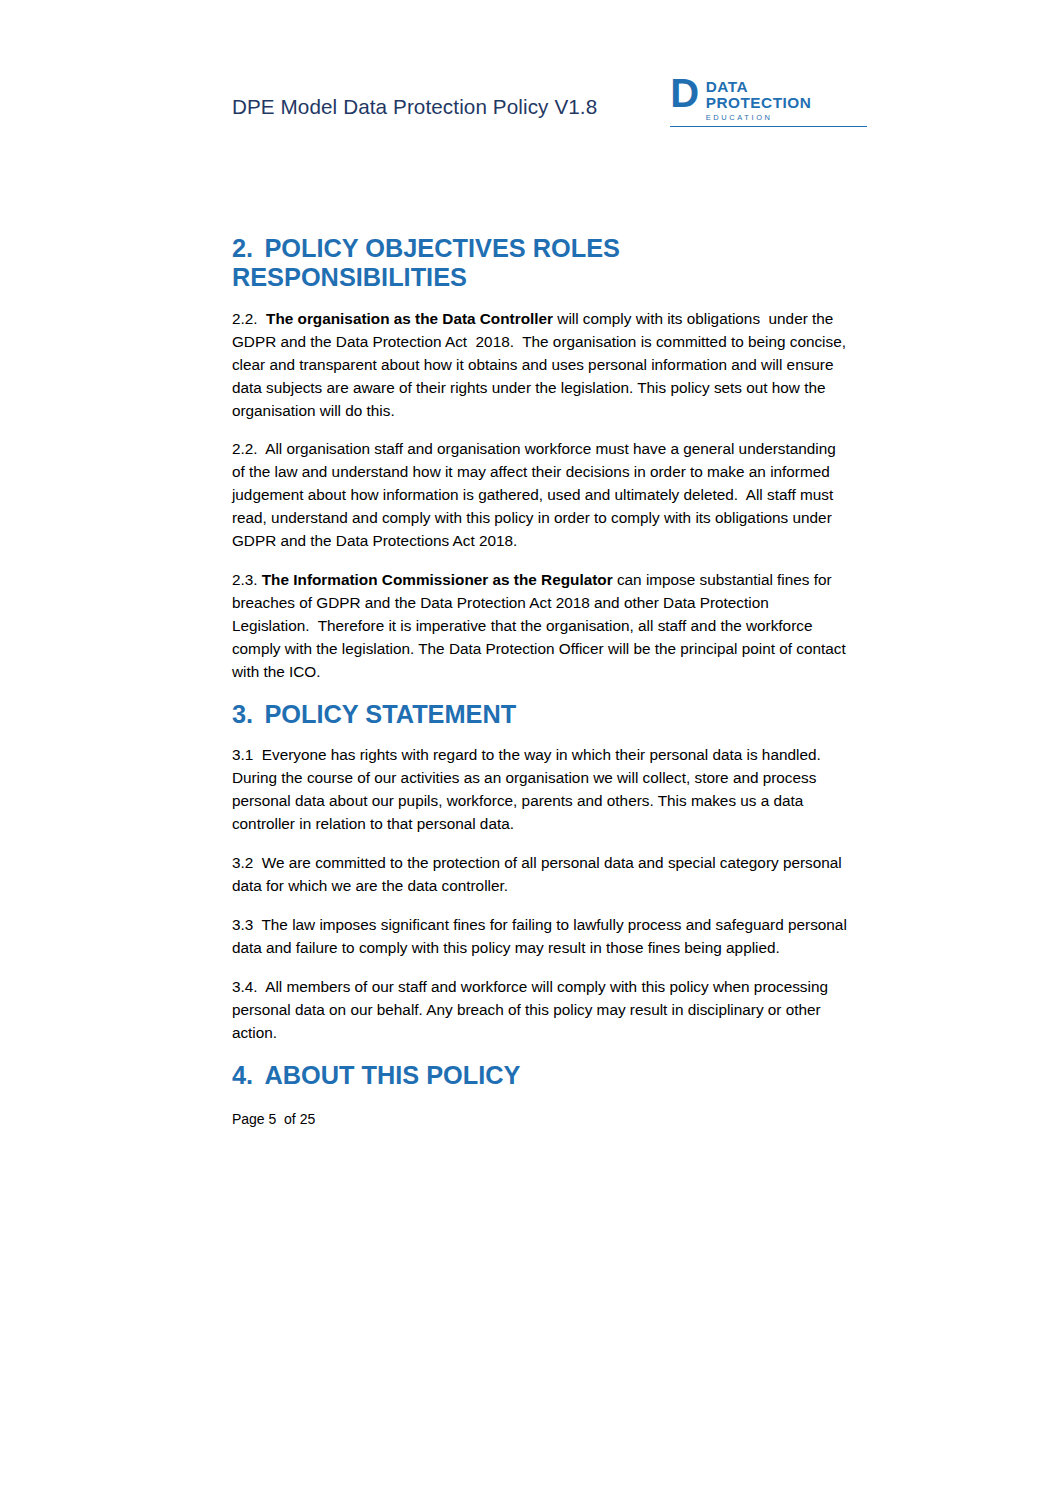DPE Model Data Protection Policy V1.8
D
DATA PROTECTION EDUCATION
2. POLICY OBJECTIVES ROLES RESPONSIBILITIES
2.2. The organisation as the Data Controller will comply with its obligations under the GDPR and the Data Protection Act 2018. The organisation is committed to being concise, clear and transparent about how it obtains and uses personal information and will ensure data subjects are aware of their rights under the legislation. This policy sets out how the organisation will do this.
2.2. All organisation staff and organisation workforce must have a general understanding of the law and understand how it may affect their decisions in order to make an informed judgement about how information is gathered, used and ultimately deleted. All staff must read, understand and comply with this policy in order to comply with its obligations under GDPR and the Data Protections Act 2018.
2.3. The Information Commissioner as the Regulator can impose substantial fines for breaches of GDPR and the Data Protection Act 2018 and other Data Protection Legislation. Therefore it is imperative that the organisation, all staff and the workforce comply with the legislation. The Data Protection Officer will be the principal point of contact with the ICO.
3. POLICY STATEMENT
3.1 Everyone has rights with regard to the way in which their personal data is handled. During the course of our activities as an organisation we will collect, store and process personal data about our pupils, workforce, parents and others. This makes us a data controller in relation to that personal data.
3.2 We are committed to the protection of all personal data and special category personal data for which we are the data controller.
3.3 The law imposes significant fines for failing to lawfully process and safeguard personal data and failure to comply with this policy may result in those fines being applied.
3.4. All members of our staff and workforce will comply with this policy when processing personal data on our behalf. Any breach of this policy may result in disciplinary or other action.
4. ABOUT THIS POLICY
Page 5 of 25